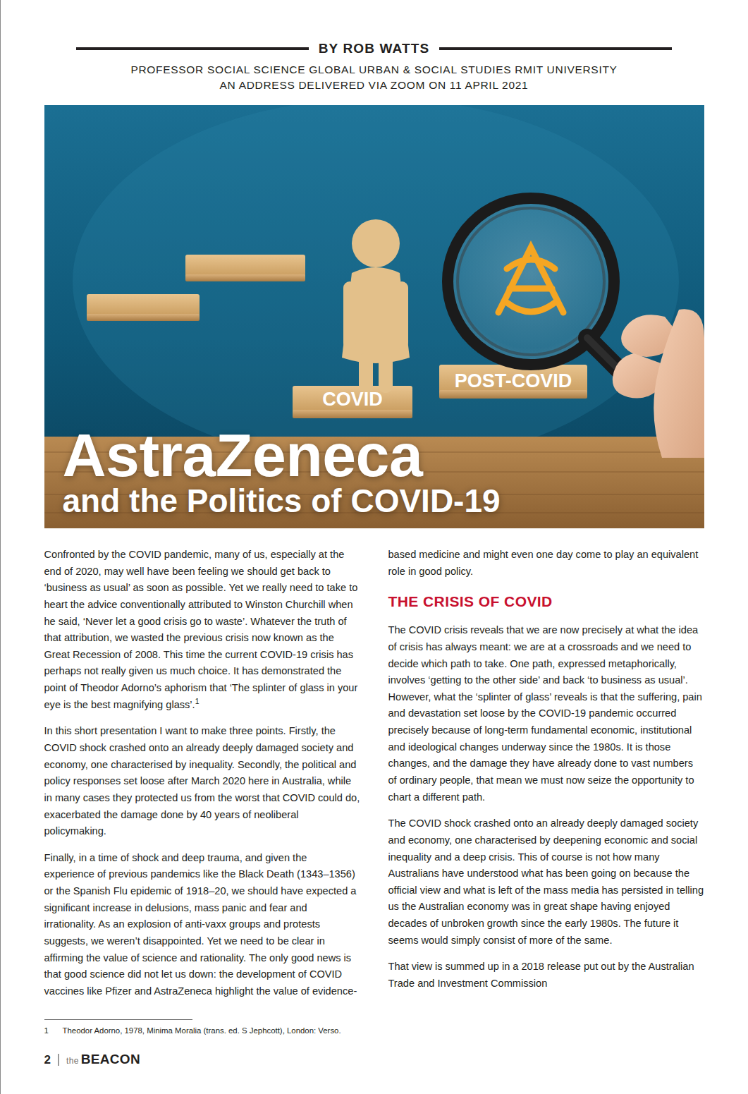BY ROB WATTS
Professor Social Science Global Urban & Social Studies RMIT University
An address delivered via Zoom on 11 April 2021
COVID POST-COVID
AstraZeneca and the Politics of COVID-19
Confronted by the COVID pandemic, many of us, especially at the end of 2020, may well have been feeling we should get back to ‘business as usual’ as soon as possible. Yet we really need to take to heart the advice conventionally attributed to Winston Churchill when he said, ‘Never let a good crisis go to waste’. Whatever the truth of that attribution, we wasted the previous crisis now known as the Great Recession of 2008. This time the current COVID-19 crisis has perhaps not really given us much choice. It has demonstrated the point of Theodor Adorno’s aphorism that ‘The splinter of glass in your eye is the best magnifying glass’.1
In this short presentation I want to make three points. Firstly, the COVID shock crashed onto an already deeply damaged society and economy, one characterised by inequality. Secondly, the political and policy responses set loose after March 2020 here in Australia, while in many cases they protected us from the worst that COVID could do, exacerbated the damage done by 40 years of neoliberal policymaking.
Finally, in a time of shock and deep trauma, and given the experience of previous pandemics like the Black Death (1343–1356) or the Spanish Flu epidemic of 1918–20, we should have expected a significant increase in delusions, mass panic and fear and irrationality. As an explosion of anti-vaxx groups and protests suggests, we weren’t disappointed. Yet we need to be clear in affirming the value of science and rationality. The only good news is that good science did not let us down: the development of COVID vaccines like Pfizer and AstraZeneca highlight the value of evidence-based medicine and might even one day come to play an equivalent role in good policy.
The crisis of COVID
The COVID crisis reveals that we are now precisely at what the idea of crisis has always meant: we are at a crossroads and we need to decide which path to take. One path, expressed metaphorically, involves ‘getting to the other side’ and back ‘to business as usual’. However, what the ‘splinter of glass’ reveals is that the suffering, pain and devastation set loose by the COVID-19 pandemic occurred precisely because of long-term fundamental economic, institutional and ideological changes underway since the 1980s. It is those changes, and the damage they have already done to vast numbers of ordinary people, that mean we must now seize the opportunity to chart a different path.
The COVID shock crashed onto an already deeply damaged society and economy, one characterised by deepening economic and social inequality and a deep crisis. This of course is not how many Australians have understood what has been going on because the official view and what is left of the mass media has persisted in telling us the Australian economy was in great shape having enjoyed decades of unbroken growth since the early 1980s. The future it seems would simply consist of more of the same.
That view is summed up in a 2018 release put out by the Australian Trade and Investment Commission
1 Theodor Adorno, 1978, Minima Moralia (trans. ed. S Jephcott), London: Verso.
2 the BEACON